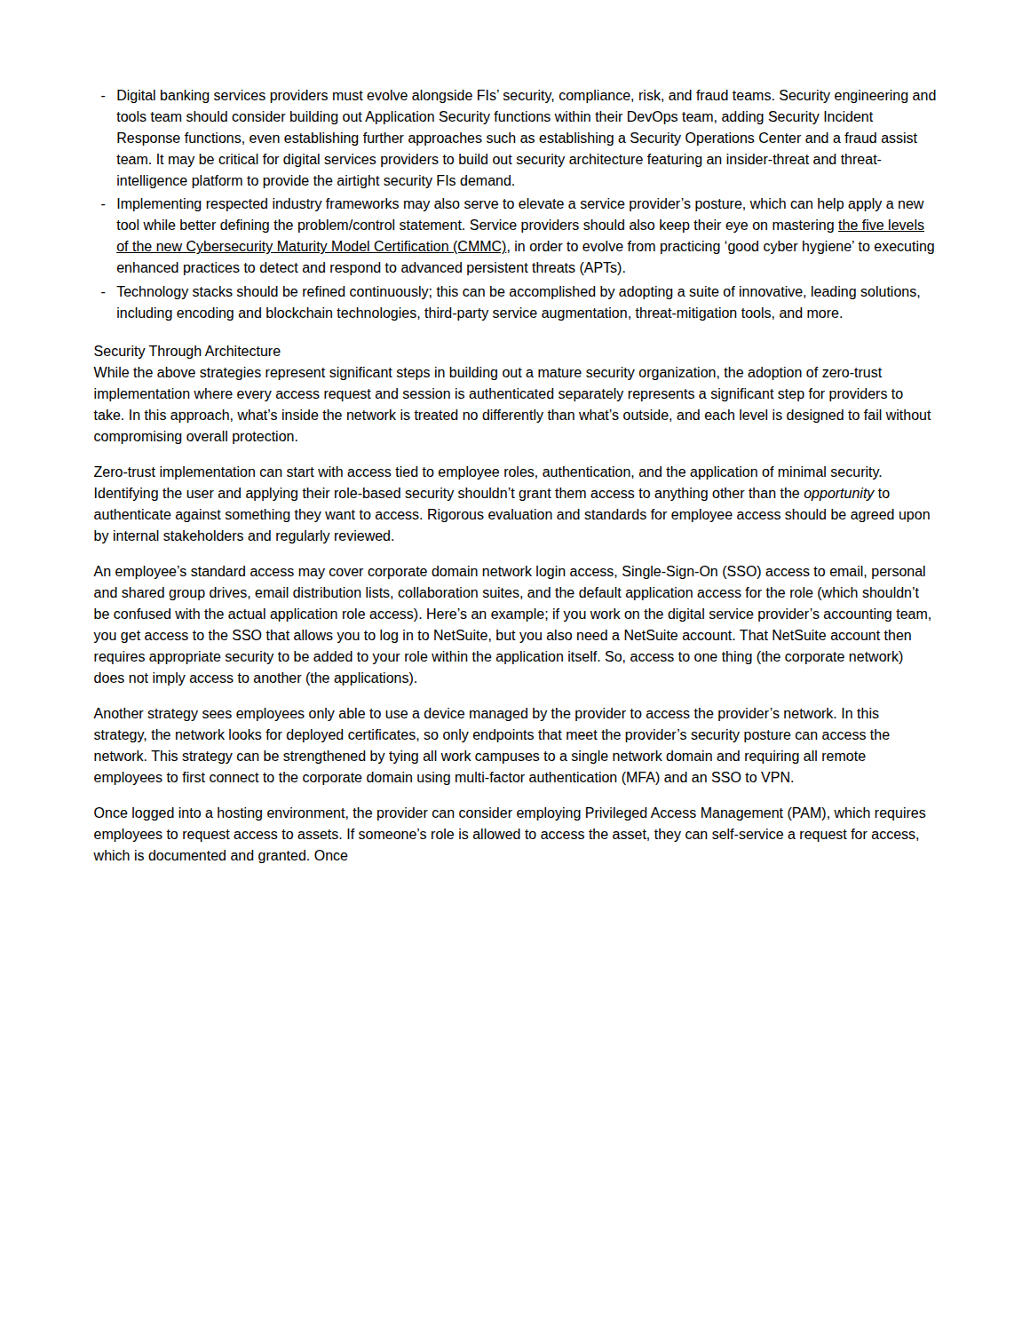Digital banking services providers must evolve alongside FIs’ security, compliance, risk, and fraud teams. Security engineering and tools team should consider building out Application Security functions within their DevOps team, adding Security Incident Response functions, even establishing further approaches such as establishing a Security Operations Center and a fraud assist team. It may be critical for digital services providers to build out security architecture featuring an insider-threat and threat-intelligence platform to provide the airtight security FIs demand.
Implementing respected industry frameworks may also serve to elevate a service provider’s posture, which can help apply a new tool while better defining the problem/control statement. Service providers should also keep their eye on mastering the five levels of the new Cybersecurity Maturity Model Certification (CMMC), in order to evolve from practicing ‘good cyber hygiene’ to executing enhanced practices to detect and respond to advanced persistent threats (APTs).
Technology stacks should be refined continuously; this can be accomplished by adopting a suite of innovative, leading solutions, including encoding and blockchain technologies, third-party service augmentation, threat-mitigation tools, and more.
Security Through Architecture
While the above strategies represent significant steps in building out a mature security organization, the adoption of zero-trust implementation where every access request and session is authenticated separately represents a significant step for providers to take. In this approach, what’s inside the network is treated no differently than what’s outside, and each level is designed to fail without compromising overall protection.
Zero-trust implementation can start with access tied to employee roles, authentication, and the application of minimal security. Identifying the user and applying their role-based security shouldn’t grant them access to anything other than the opportunity to authenticate against something they want to access. Rigorous evaluation and standards for employee access should be agreed upon by internal stakeholders and regularly reviewed.
An employee’s standard access may cover corporate domain network login access, Single-Sign-On (SSO) access to email, personal and shared group drives, email distribution lists, collaboration suites, and the default application access for the role (which shouldn’t be confused with the actual application role access). Here’s an example; if you work on the digital service provider’s accounting team, you get access to the SSO that allows you to log in to NetSuite, but you also need a NetSuite account. That NetSuite account then requires appropriate security to be added to your role within the application itself. So, access to one thing (the corporate network) does not imply access to another (the applications).
Another strategy sees employees only able to use a device managed by the provider to access the provider’s network. In this strategy, the network looks for deployed certificates, so only endpoints that meet the provider’s security posture can access the network. This strategy can be strengthened by tying all work campuses to a single network domain and requiring all remote employees to first connect to the corporate domain using multi-factor authentication (MFA) and an SSO to VPN.
Once logged into a hosting environment, the provider can consider employing Privileged Access Management (PAM), which requires employees to request access to assets. If someone’s role is allowed to access the asset, they can self-service a request for access, which is documented and granted. Once